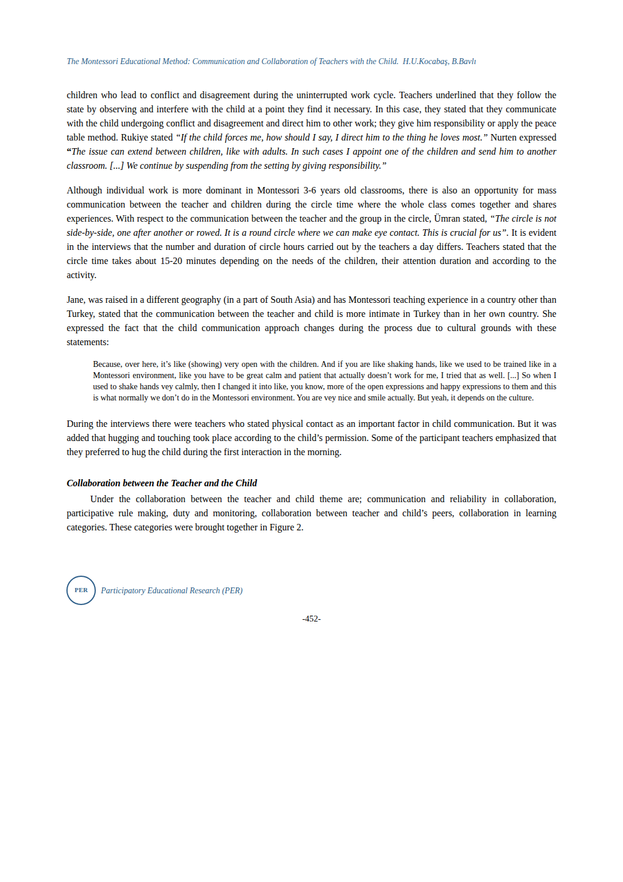The Montessori Educational Method: Communication and Collaboration of Teachers with the Child. H.U.Kocabaş, B.Bavlı
children who lead to conflict and disagreement during the uninterrupted work cycle. Teachers underlined that they follow the state by observing and interfere with the child at a point they find it necessary. In this case, they stated that they communicate with the child undergoing conflict and disagreement and direct him to other work; they give him responsibility or apply the peace table method. Rukiye stated “If the child forces me, how should I say, I direct him to the thing he loves most.” Nurten expressed “The issue can extend between children, like with adults. In such cases I appoint one of the children and send him to another classroom. [...] We continue by suspending from the setting by giving responsibility.”
Although individual work is more dominant in Montessori 3-6 years old classrooms, there is also an opportunity for mass communication between the teacher and children during the circle time where the whole class comes together and shares experiences. With respect to the communication between the teacher and the group in the circle, Ümran stated, “The circle is not side-by-side, one after another or rowed. It is a round circle where we can make eye contact. This is crucial for us”. It is evident in the interviews that the number and duration of circle hours carried out by the teachers a day differs. Teachers stated that the circle time takes about 15-20 minutes depending on the needs of the children, their attention duration and according to the activity.
Jane, was raised in a different geography (in a part of South Asia) and has Montessori teaching experience in a country other than Turkey, stated that the communication between the teacher and child is more intimate in Turkey than in her own country. She expressed the fact that the child communication approach changes during the process due to cultural grounds with these statements:
Because, over here, it’s like (showing) very open with the children. And if you are like shaking hands, like we used to be trained like in a Montessori environment, like you have to be great calm and patient that actually doesn’t work for me, I tried that as well. [...] So when I used to shake hands vey calmly, then I changed it into like, you know, more of the open expressions and happy expressions to them and this is what normally we don’t do in the Montessori environment. You are vey nice and smile actually. But yeah, it depends on the culture.
During the interviews there were teachers who stated physical contact as an important factor in child communication. But it was added that hugging and touching took place according to the child’s permission. Some of the participant teachers emphasized that they preferred to hug the child during the first interaction in the morning.
Collaboration between the Teacher and the Child
Under the collaboration between the teacher and child theme are; communication and reliability in collaboration, participative rule making, duty and monitoring, collaboration between teacher and child’s peers, collaboration in learning categories. These categories were brought together in Figure 2.
PER Participatory Educational Research (PER)
-452-